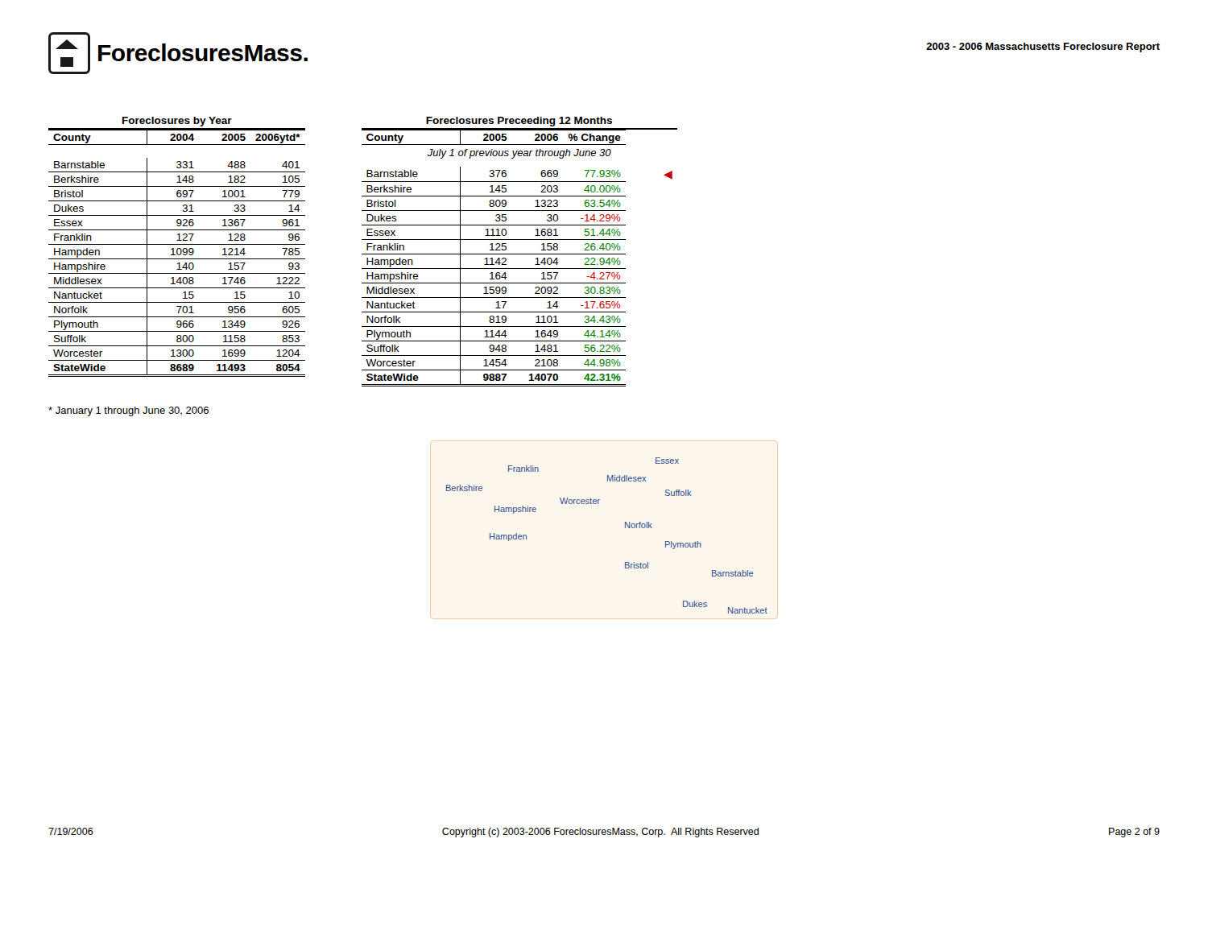ForeclosuresMass.
2003 - 2006 Massachusetts Foreclosure Report
Foreclosures by Year
| County | 2004 | 2005 | 2006ytd* |
| --- | --- | --- | --- |
| Barnstable | 331 | 488 | 401 |
| Berkshire | 148 | 182 | 105 |
| Bristol | 697 | 1001 | 779 |
| Dukes | 31 | 33 | 14 |
| Essex | 926 | 1367 | 961 |
| Franklin | 127 | 128 | 96 |
| Hampden | 1099 | 1214 | 785 |
| Hampshire | 140 | 157 | 93 |
| Middlesex | 1408 | 1746 | 1222 |
| Nantucket | 15 | 15 | 10 |
| Norfolk | 701 | 956 | 605 |
| Plymouth | 966 | 1349 | 926 |
| Suffolk | 800 | 1158 | 853 |
| Worcester | 1300 | 1699 | 1204 |
| StateWide | 8689 | 11493 | 8054 |
Foreclosures Preceeding 12 Months
| July 1 of previous year through June 30 |
| County | 2005 | 2006 | % Change | |
| Barnstable | 376 | 669 | 77.93% | ◀ |
| Berkshire | 145 | 203 | 40.00% | |
| Bristol | 809 | 1323 | 63.54% | |
| Dukes | 35 | 30 | -14.29% | |
| Essex | 1110 | 1681 | 51.44% | |
| Franklin | 125 | 158 | 26.40% | |
| Hampden | 1142 | 1404 | 22.94% | |
| Hampshire | 164 | 157 | -4.27% | |
| Middlesex | 1599 | 2092 | 30.83% | |
| Nantucket | 17 | 14 | -17.65% | |
| Norfolk | 819 | 1101 | 34.43% | |
| Plymouth | 1144 | 1649 | 44.14% | |
| Suffolk | 948 | 1481 | 56.22% | |
| Worcester | 1454 | 2108 | 44.98% | |
| StateWide | 9887 | 14070 | 42.31% | |
* January 1 through June 30, 2006
Franklin Berkshire Hampshire Hampden Worcester Middlesex Essex Suffolk Norfolk Plymouth Bristol Barnstable Dukes Nantucket
7/19/2006
Copyright (c) 2003-2006 ForeclosuresMass, Corp. All Rights Reserved
Page 2 of 9